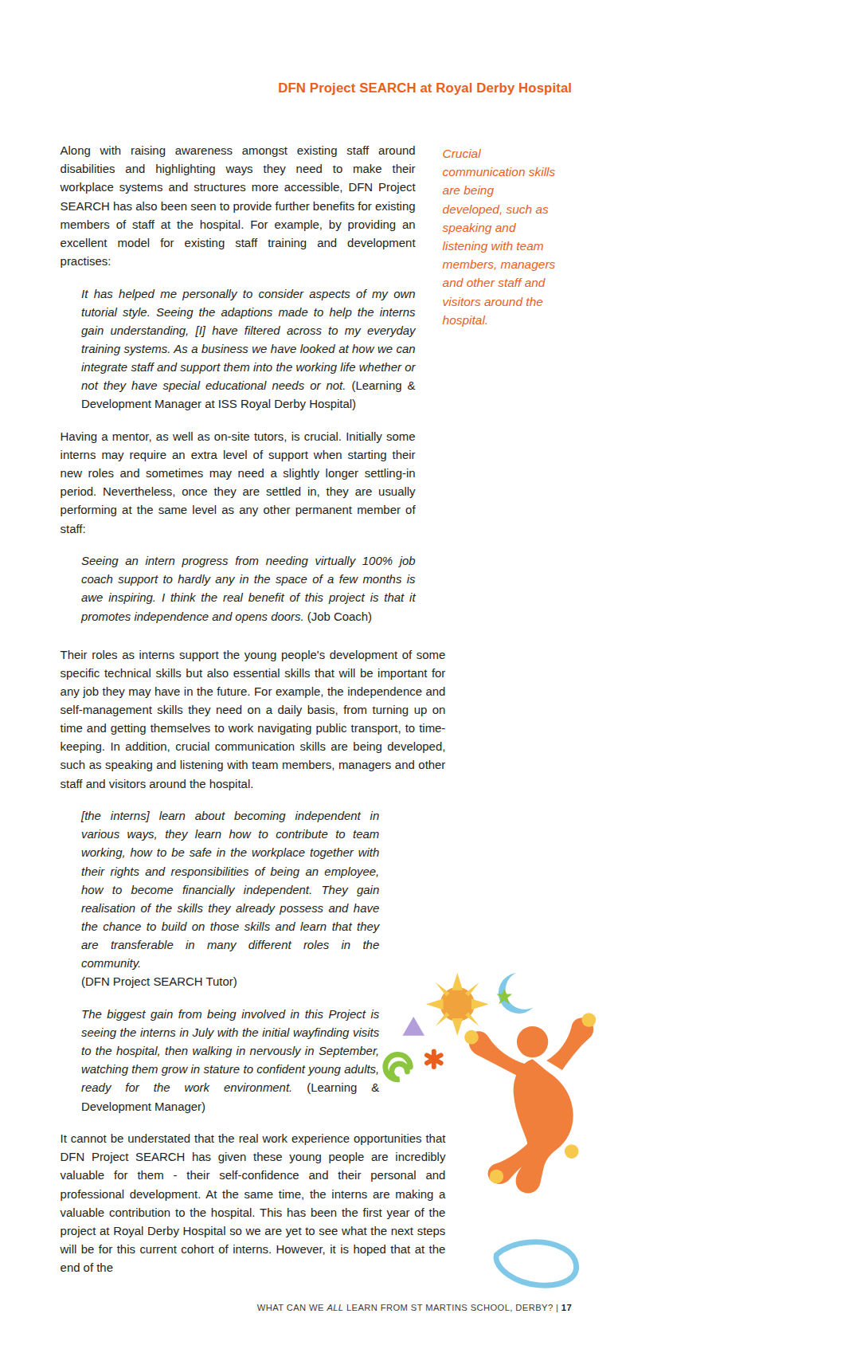DFN Project SEARCH at Royal Derby Hospital
Along with raising awareness amongst existing staff around disabilities and highlighting ways they need to make their workplace systems and structures more accessible, DFN Project SEARCH has also been seen to provide further benefits for existing members of staff at the hospital. For example, by providing an excellent model for existing staff training and development practises:
It has helped me personally to consider aspects of my own tutorial style. Seeing the adaptions made to help the interns gain understanding, [I] have filtered across to my everyday training systems. As a business we have looked at how we can integrate staff and support them into the working life whether or not they have special educational needs or not. (Learning & Development Manager at ISS Royal Derby Hospital)
Having a mentor, as well as on-site tutors, is crucial. Initially some interns may require an extra level of support when starting their new roles and sometimes may need a slightly longer settling-in period. Nevertheless, once they are settled in, they are usually performing at the same level as any other permanent member of staff:
Seeing an intern progress from needing virtually 100% job coach support to hardly any in the space of a few months is awe inspiring. I think the real benefit of this project is that it promotes independence and opens doors. (Job Coach)
Crucial communication skills are being developed, such as speaking and listening with team members, managers and other staff and visitors around the hospital.
Their roles as interns support the young people's development of some specific technical skills but also essential skills that will be important for any job they may have in the future. For example, the independence and self-management skills they need on a daily basis, from turning up on time and getting themselves to work navigating public transport, to time-keeping. In addition, crucial communication skills are being developed, such as speaking and listening with team members, managers and other staff and visitors around the hospital.
[the interns] learn about becoming independent in various ways, they learn how to contribute to team working, how to be safe in the workplace together with their rights and responsibilities of being an employee, how to become financially independent. They gain realisation of the skills they already possess and have the chance to build on those skills and learn that they are transferable in many different roles in the community.
(DFN Project SEARCH Tutor)
The biggest gain from being involved in this Project is seeing the interns in July with the initial wayfinding visits to the hospital, then walking in nervously in September, watching them grow in stature to confident young adults, ready for the work environment. (Learning & Development Manager)
It cannot be understated that the real work experience opportunities that DFN Project SEARCH has given these young people are incredibly valuable for them - their self-confidence and their personal and professional development. At the same time, the interns are making a valuable contribution to the hospital. This has been the first year of the project at Royal Derby Hospital so we are yet to see what the next steps will be for this current cohort of interns. However, it is hoped that at the end of the
What can we all learn from St Martins School, Derby? | 17